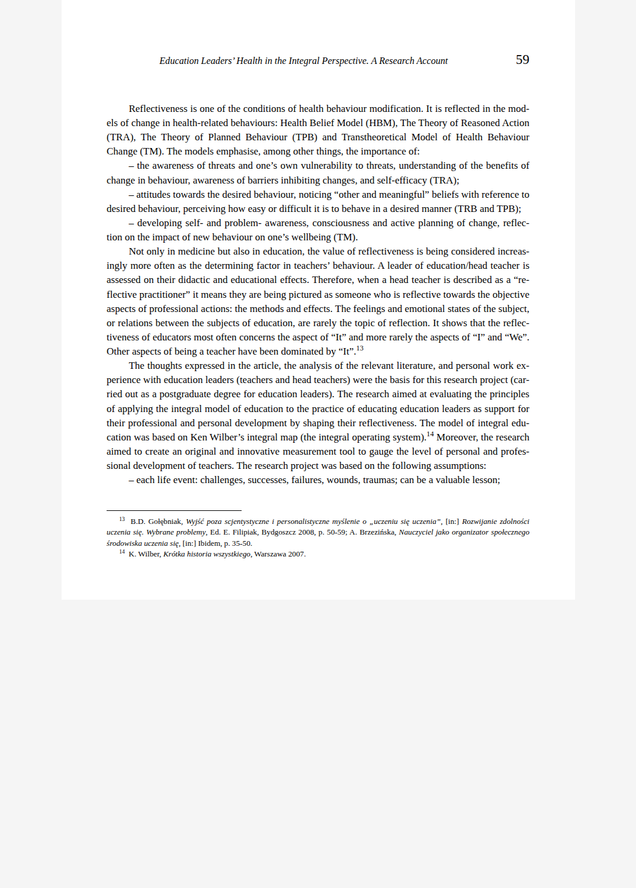Education Leaders’ Health in the Integral Perspective. A Research Account 59
Reflectiveness is one of the conditions of health behaviour modification. It is reflected in the models of change in health-related behaviours: Health Belief Model (HBM), The Theory of Reasoned Action (TRA), The Theory of Planned Behaviour (TPB) and Transtheoretical Model of Health Behaviour Change (TM). The models emphasise, among other things, the importance of:
– the awareness of threats and one’s own vulnerability to threats, understanding of the benefits of change in behaviour, awareness of barriers inhibiting changes, and self-efficacy (TRA);
– attitudes towards the desired behaviour, noticing “other and meaningful” beliefs with reference to desired behaviour, perceiving how easy or difficult it is to behave in a desired manner (TRB and TPB);
– developing self- and problem- awareness, consciousness and active planning of change, reflection on the impact of new behaviour on one’s wellbeing (TM).
Not only in medicine but also in education, the value of reflectiveness is being considered increasingly more often as the determining factor in teachers’ behaviour. A leader of education/head teacher is assessed on their didactic and educational effects. Therefore, when a head teacher is described as a “reflective practitioner” it means they are being pictured as someone who is reflective towards the objective aspects of professional actions: the methods and effects. The feelings and emotional states of the subject, or relations between the subjects of education, are rarely the topic of reflection. It shows that the reflectiveness of educators most often concerns the aspect of “It” and more rarely the aspects of “I” and “We”. Other aspects of being a teacher have been dominated by “It”.13
The thoughts expressed in the article, the analysis of the relevant literature, and personal work experience with education leaders (teachers and head teachers) were the basis for this research project (carried out as a postgraduate degree for education leaders). The research aimed at evaluating the principles of applying the integral model of education to the practice of educating education leaders as support for their professional and personal development by shaping their reflectiveness. The model of integral education was based on Ken Wilber’s integral map (the integral operating system).14 Moreover, the research aimed to create an original and innovative measurement tool to gauge the level of personal and professional development of teachers. The research project was based on the following assumptions:
– each life event: challenges, successes, failures, wounds, traumas; can be a valuable lesson;
13 B.D. Gołębniak, Wyjść poza scjentystyczne i personalistyczne myślenie o „uczeniu się uczenia”, [in:] Rozwijanie zdolności uczenia się. Wybrane problemy, Ed. E. Filipiak, Bydgoszcz 2008, p. 50-59; A. Brzezińska, Nauczyciel jako organizator społecznego środowiska uczenia się, [in:] Ibidem, p. 35-50.
14 K. Wilber, Krótka historia wszystkiego, Warszawa 2007.